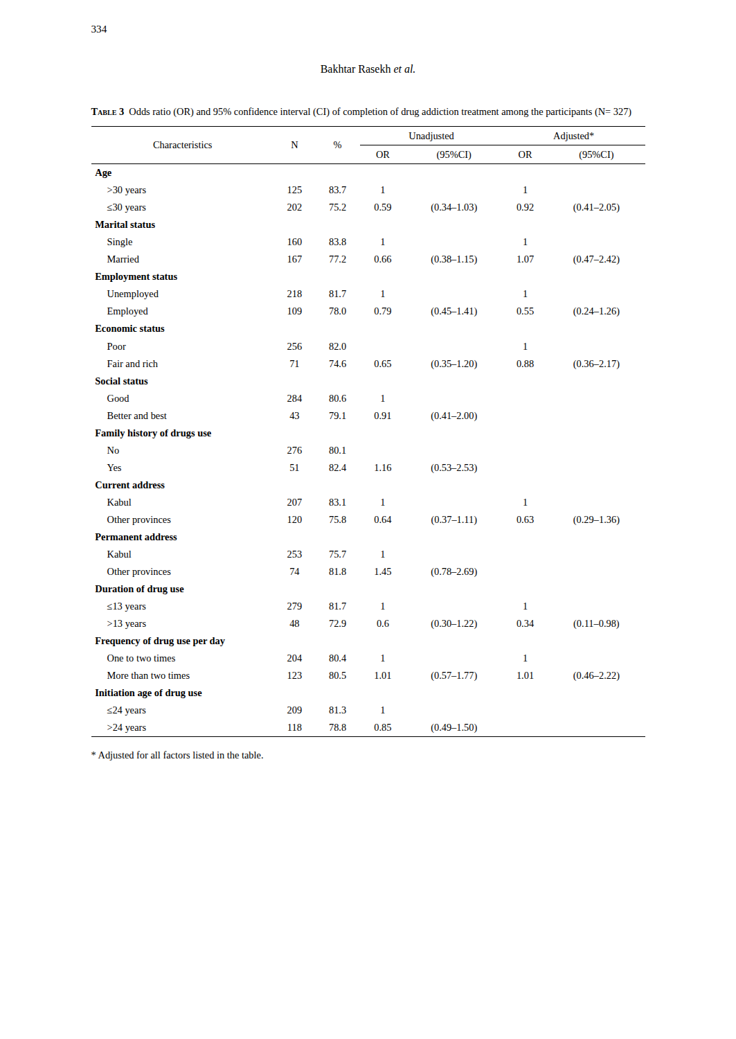334
Bakhtar Rasekh et al.
Table 3 Odds ratio (OR) and 95% confidence interval (CI) of completion of drug addiction treatment among the participants (N= 327)
| Characteristics | N | % | Unadjusted | Adjusted* |
| --- | --- | --- | --- | --- |
| OR | (95%CI) | OR | (95%CI) |
| Age |
| >30 years | 125 | 83.7 | 1 | | 1 | |
| ≤30 years | 202 | 75.2 | 0.59 | (0.34–1.03) | 0.92 | (0.41–2.05) |
| Marital status |
| Single | 160 | 83.8 | 1 | | 1 | |
| Married | 167 | 77.2 | 0.66 | (0.38–1.15) | 1.07 | (0.47–2.42) |
| Employment status |
| Unemployed | 218 | 81.7 | 1 | | 1 | |
| Employed | 109 | 78.0 | 0.79 | (0.45–1.41) | 0.55 | (0.24–1.26) |
| Economic status |
| Poor | 256 | 82.0 | | | 1 | |
| Fair and rich | 71 | 74.6 | 0.65 | (0.35–1.20) | 0.88 | (0.36–2.17) |
| Social status |
| Good | 284 | 80.6 | 1 | | | |
| Better and best | 43 | 79.1 | 0.91 | (0.41–2.00) | | |
| Family history of drugs use |
| No | 276 | 80.1 | | | | |
| Yes | 51 | 82.4 | 1.16 | (0.53–2.53) | | |
| Current address |
| Kabul | 207 | 83.1 | 1 | | 1 | |
| Other provinces | 120 | 75.8 | 0.64 | (0.37–1.11) | 0.63 | (0.29–1.36) |
| Permanent address |
| Kabul | 253 | 75.7 | 1 | | | |
| Other provinces | 74 | 81.8 | 1.45 | (0.78–2.69) | | |
| Duration of drug use |
| ≤13 years | 279 | 81.7 | 1 | | 1 | |
| >13 years | 48 | 72.9 | 0.6 | (0.30–1.22) | 0.34 | (0.11–0.98) |
| Frequency of drug use per day |
| One to two times | 204 | 80.4 | 1 | | 1 | |
| More than two times | 123 | 80.5 | 1.01 | (0.57–1.77) | 1.01 | (0.46–2.22) |
| Initiation age of drug use |
| ≤24 years | 209 | 81.3 | 1 | | | |
| >24 years | 118 | 78.8 | 0.85 | (0.49–1.50) | | |
* Adjusted for all factors listed in the table.